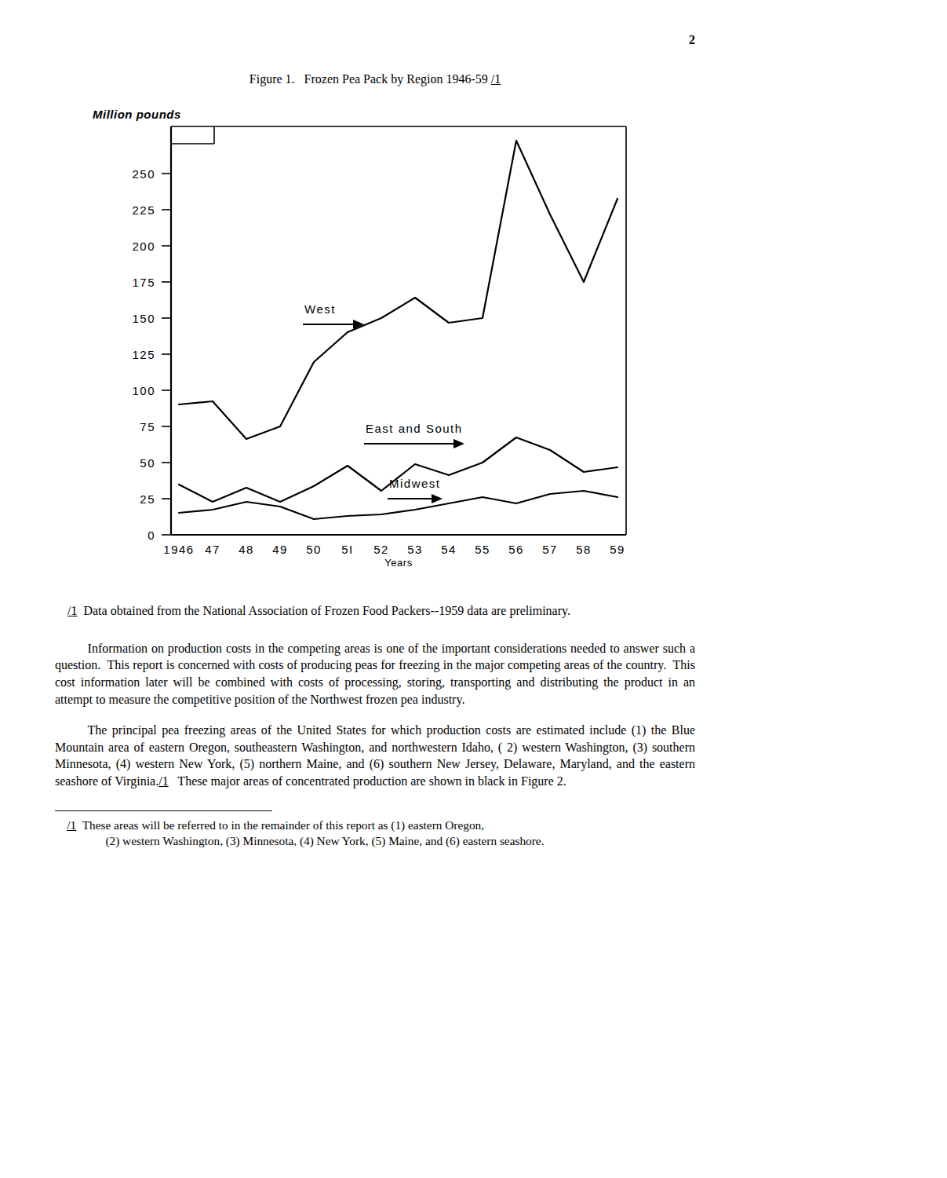2
Figure 1. Frozen Pea Pack by Region 1946-59 /1
Million pounds 0 25 50 75 100 125 150 175 200 225 250 1946 47 48 49 50 5I 52 53 54 55 56 57 58 59 Years West East and South Midwest
/1 Data obtained from the National Association of Frozen Food Packers--1959 data are preliminary.
Information on production costs in the competing areas is one of the important considerations needed to answer such a question. This report is concerned with costs of producing peas for freezing in the major competing areas of the country. This cost information later will be combined with costs of processing, storing, transporting and distributing the product in an attempt to measure the competitive position of the Northwest frozen pea industry.
The principal pea freezing areas of the United States for which production costs are estimated include (1) the Blue Mountain area of eastern Oregon, southeastern Washington, and northwestern Idaho, ( 2) western Washington, (3) southern Minnesota, (4) western New York, (5) northern Maine, and (6) southern New Jersey, Delaware, Maryland, and the eastern seashore of Virginia./1 These major areas of concentrated production are shown in black in Figure 2.
/1 These areas will be referred to in the remainder of this report as (1) eastern Oregon, (2) western Washington, (3) Minnesota, (4) New York, (5) Maine, and (6) eastern seashore.